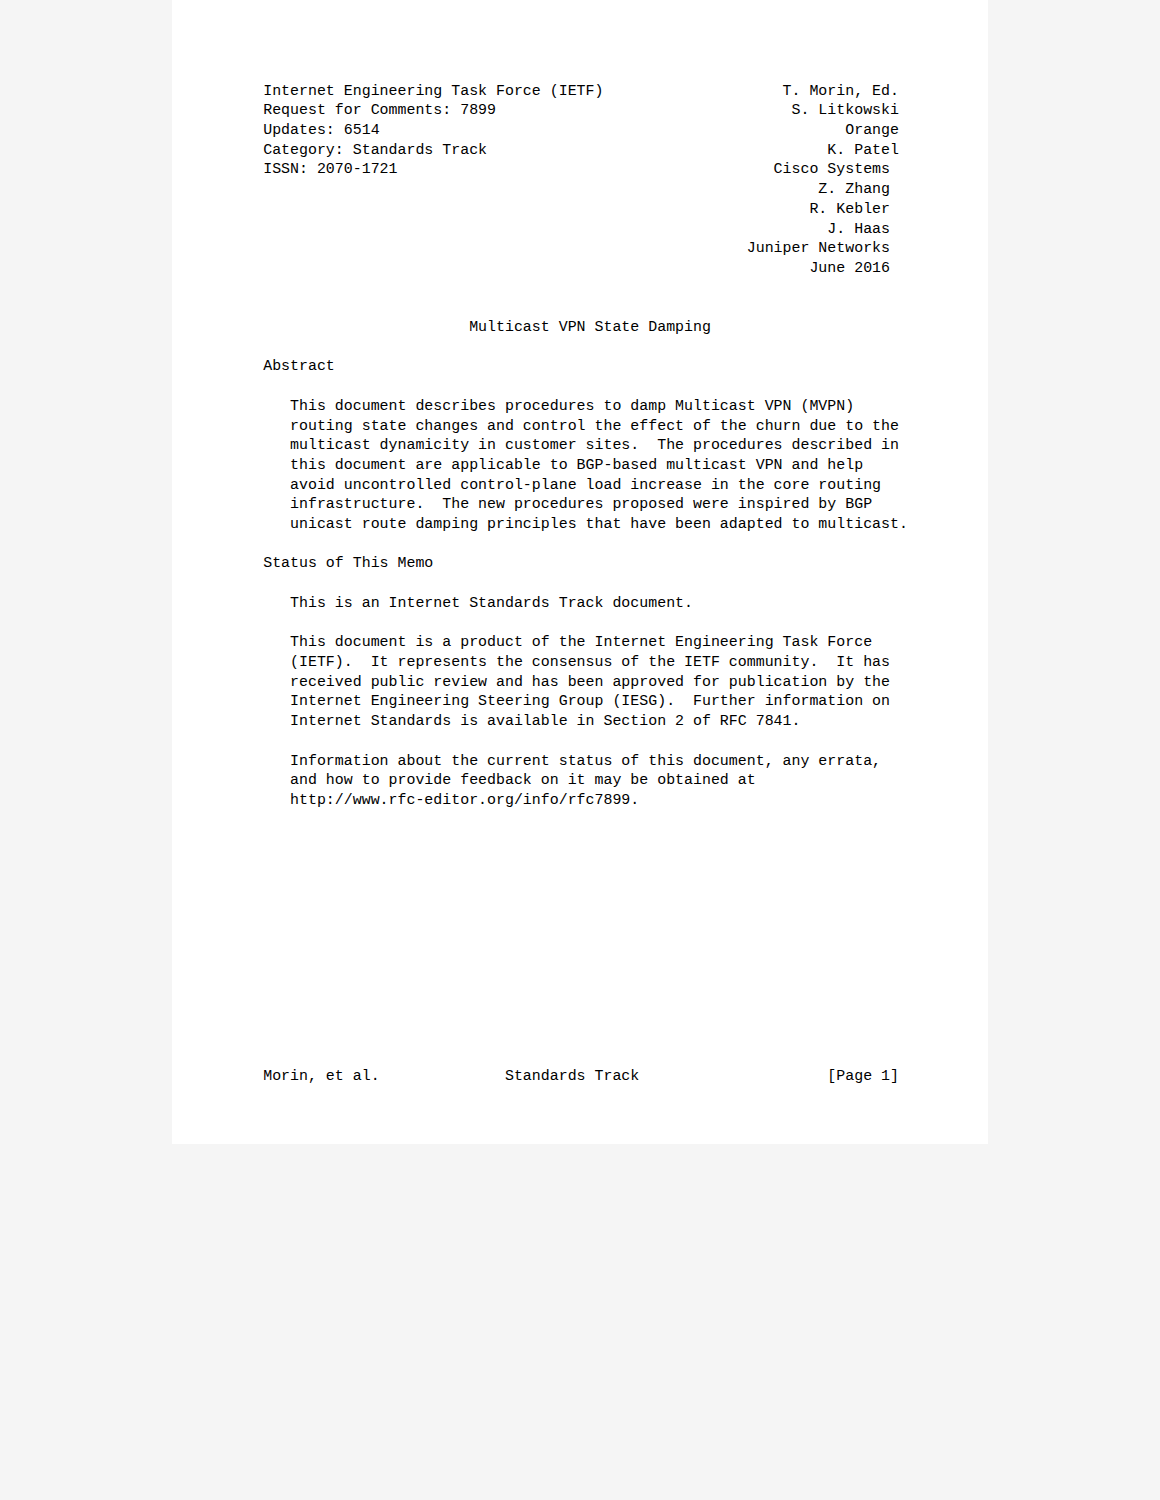Internet Engineering Task Force (IETF)                    T. Morin, Ed.
Request for Comments: 7899                                 S. Litkowski
Updates: 6514                                                    Orange
Category: Standards Track                                      K. Patel
ISSN: 2070-1721                                          Cisco Systems
                                                              Z. Zhang
                                                             R. Kebler
                                                               J. Haas
                                                      Juniper Networks
                                                             June 2016


                       Multicast VPN State Damping

Abstract

   This document describes procedures to damp Multicast VPN (MVPN)
   routing state changes and control the effect of the churn due to the
   multicast dynamicity in customer sites.  The procedures described in
   this document are applicable to BGP-based multicast VPN and help
   avoid uncontrolled control-plane load increase in the core routing
   infrastructure.  The new procedures proposed were inspired by BGP
   unicast route damping principles that have been adapted to multicast.

Status of This Memo

   This is an Internet Standards Track document.

   This document is a product of the Internet Engineering Task Force
   (IETF).  It represents the consensus of the IETF community.  It has
   received public review and has been approved for publication by the
   Internet Engineering Steering Group (IESG).  Further information on
   Internet Standards is available in Section 2 of RFC 7841.

   Information about the current status of this document, any errata,
   and how to provide feedback on it may be obtained at
   http://www.rfc-editor.org/info/rfc7899.













Morin, et al.              Standards Track                     [Page 1]